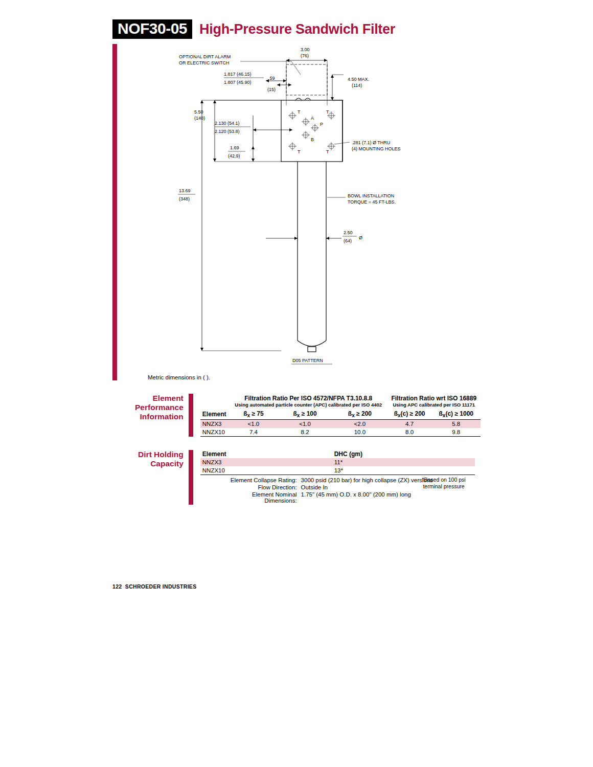NOF30-05
High-Pressure Sandwich Filter
OPTIONAL DIRT ALARM OR ELECTRIC SWITCH 3.00 (76) 4.50 MAX. (114) 1.817 (46.15) 1.807 (45.90) .59 (15) T T T T A P B 5.50 (140) 2.130 (54.1) 2.120 (53.8) 1.69 (42.9) .281 (7.1) Ø THRU (4) MOUNTING HOLES 13.69 (348) BOWL INSTALLATION TORQUE = 45 FT-LBS. 2.50 (64) Ø D05 PATTERN
Metric dimensions in ( ).
Element
Performance
Information
| | Filtration Ratio Per ISO 4572/NFPA T3.10.8.8 | Filtration Ratio wrt ISO 16889 |
| | Using automated particle counter (APC) calibrated per ISO 4402 | Using APC calibrated per ISO 11171 |
| Element | ß x ≥ 75 | ß x ≥ 100 | ß x ≥ 200 | ß x (c) ≥ 200 | ß x (c) ≥ 1000 |
| NNZX3 | <1.0 | <1.0 | <2.0 | 4.7 | 5.8 |
| NNZX10 | 7.4 | 8.2 | 10.0 | 8.0 | 9.8 |
Dirt Holding
Capacity
| Element | DHC (gm) |
| --- | --- |
| NNZX3 | 11* |
| NNZX10 | 13* |
Element Collapse Rating:
3000 psid (210 bar) for high collapse (ZX) versions
Flow Direction:
Outside In
Element Nominal
Dimensions:
1.75" (45 mm) O.D. x 8.00" (200 mm) long
*Based on 100 psi
terminal pressure
122 SCHROEDER INDUSTRIES